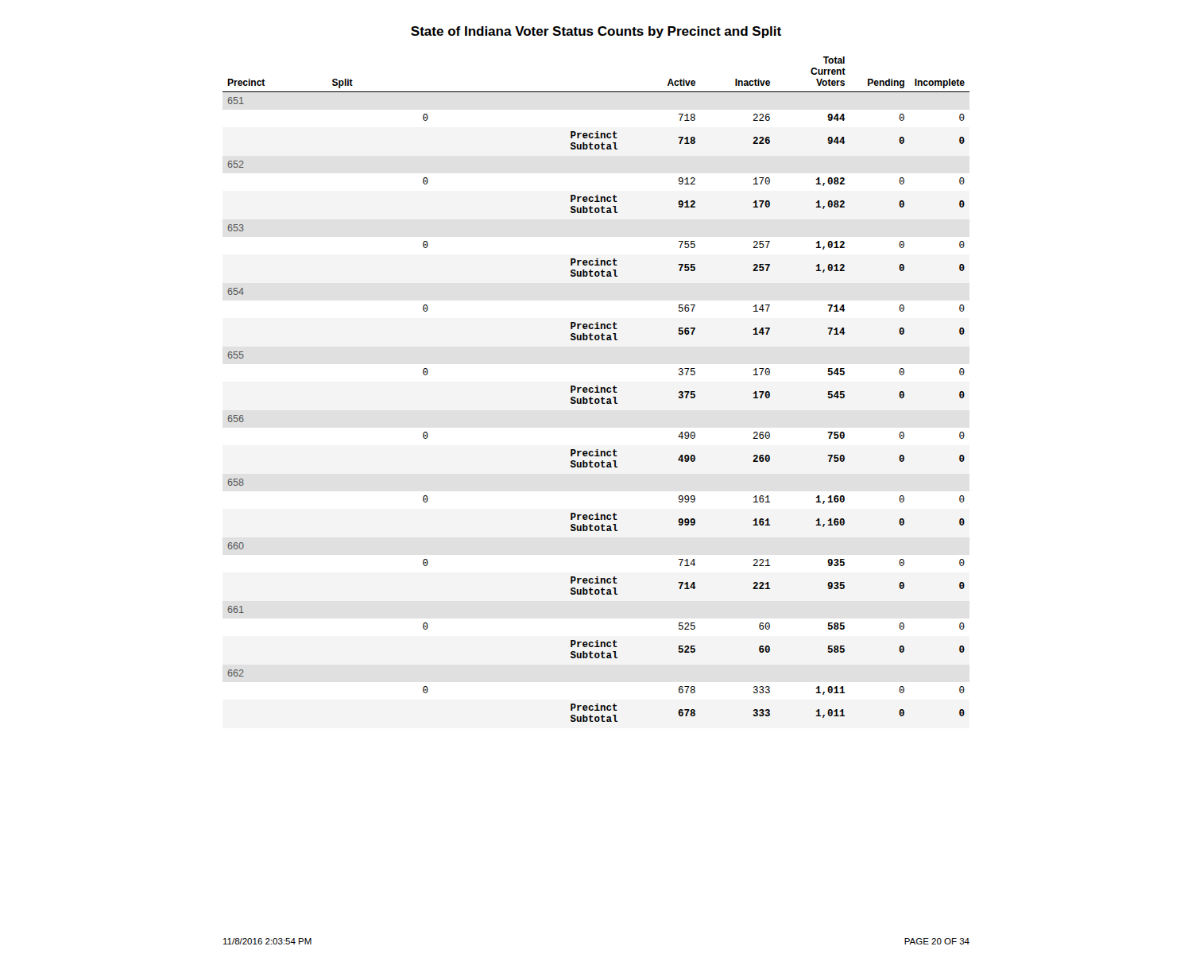State of Indiana Voter Status Counts by Precinct and Split
| Precinct | Split | | Active | Inactive | Total Current Voters | Pending | Incomplete |
| --- | --- | --- | --- | --- | --- | --- | --- |
| 651 | | | | | | | |
| | 0 | | 718 | 226 | 944 | 0 | 0 |
| | | Precinct Subtotal | 718 | 226 | 944 | 0 | 0 |
| 652 | | | | | | | |
| | 0 | | 912 | 170 | 1,082 | 0 | 0 |
| | | Precinct Subtotal | 912 | 170 | 1,082 | 0 | 0 |
| 653 | | | | | | | |
| | 0 | | 755 | 257 | 1,012 | 0 | 0 |
| | | Precinct Subtotal | 755 | 257 | 1,012 | 0 | 0 |
| 654 | | | | | | | |
| | 0 | | 567 | 147 | 714 | 0 | 0 |
| | | Precinct Subtotal | 567 | 147 | 714 | 0 | 0 |
| 655 | | | | | | | |
| | 0 | | 375 | 170 | 545 | 0 | 0 |
| | | Precinct Subtotal | 375 | 170 | 545 | 0 | 0 |
| 656 | | | | | | | |
| | 0 | | 490 | 260 | 750 | 0 | 0 |
| | | Precinct Subtotal | 490 | 260 | 750 | 0 | 0 |
| 658 | | | | | | | |
| | 0 | | 999 | 161 | 1,160 | 0 | 0 |
| | | Precinct Subtotal | 999 | 161 | 1,160 | 0 | 0 |
| 660 | | | | | | | |
| | 0 | | 714 | 221 | 935 | 0 | 0 |
| | | Precinct Subtotal | 714 | 221 | 935 | 0 | 0 |
| 661 | | | | | | | |
| | 0 | | 525 | 60 | 585 | 0 | 0 |
| | | Precinct Subtotal | 525 | 60 | 585 | 0 | 0 |
| 662 | | | | | | | |
| | 0 | | 678 | 333 | 1,011 | 0 | 0 |
| | | Precinct Subtotal | 678 | 333 | 1,011 | 0 | 0 |
11/8/2016 2:03:54 PM PAGE 20 OF 34